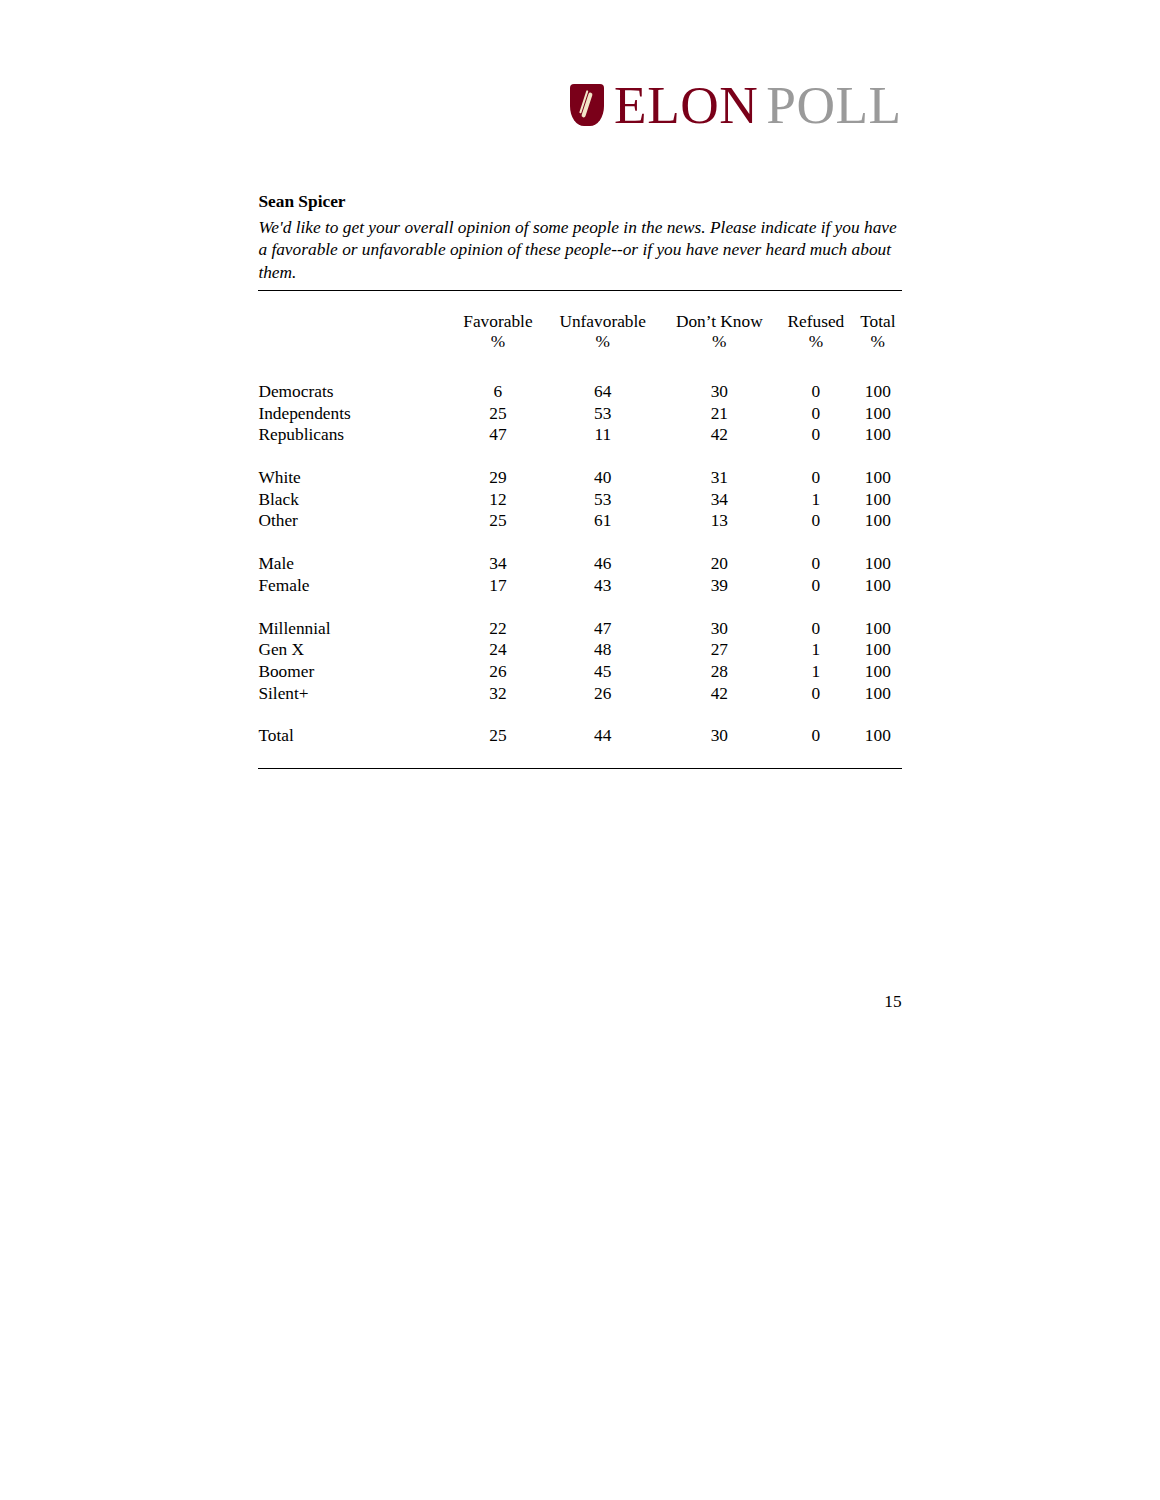ELON POLL
Sean Spicer
We'd like to get your overall opinion of some people in the news. Please indicate if you have a favorable or unfavorable opinion of these people--or if you have never heard much about them.
| | Favorable | Unfavorable | Don’t Know | Refused | Total |
| --- | --- | --- | --- | --- | --- |
| | % | % | % | % | % |
| Democrats | 6 | 64 | 30 | 0 | 100 |
| Independents | 25 | 53 | 21 | 0 | 100 |
| Republicans | 47 | 11 | 42 | 0 | 100 |
| White | 29 | 40 | 31 | 0 | 100 |
| Black | 12 | 53 | 34 | 1 | 100 |
| Other | 25 | 61 | 13 | 0 | 100 |
| Male | 34 | 46 | 20 | 0 | 100 |
| Female | 17 | 43 | 39 | 0 | 100 |
| Millennial | 22 | 47 | 30 | 0 | 100 |
| Gen X | 24 | 48 | 27 | 1 | 100 |
| Boomer | 26 | 45 | 28 | 1 | 100 |
| Silent+ | 32 | 26 | 42 | 0 | 100 |
| Total | 25 | 44 | 30 | 0 | 100 |
15